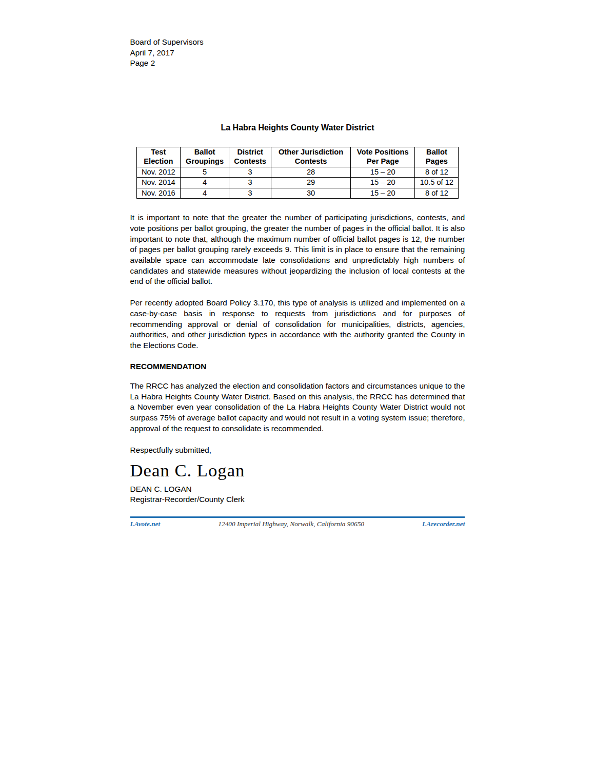Board of Supervisors
April 7, 2017
Page 2
La Habra Heights County Water District
| Test Election | Ballot Groupings | District Contests | Other Jurisdiction Contests | Vote Positions Per Page | Ballot Pages |
| --- | --- | --- | --- | --- | --- |
| Nov. 2012 | 5 | 3 | 28 | 15 – 20 | 8 of 12 |
| Nov. 2014 | 4 | 3 | 29 | 15 – 20 | 10.5 of 12 |
| Nov. 2016 | 4 | 3 | 30 | 15 – 20 | 8 of 12 |
It is important to note that the greater the number of participating jurisdictions, contests, and vote positions per ballot grouping, the greater the number of pages in the official ballot. It is also important to note that, although the maximum number of official ballot pages is 12, the number of pages per ballot grouping rarely exceeds 9. This limit is in place to ensure that the remaining available space can accommodate late consolidations and unpredictably high numbers of candidates and statewide measures without jeopardizing the inclusion of local contests at the end of the official ballot.
Per recently adopted Board Policy 3.170, this type of analysis is utilized and implemented on a case-by-case basis in response to requests from jurisdictions and for purposes of recommending approval or denial of consolidation for municipalities, districts, agencies, authorities, and other jurisdiction types in accordance with the authority granted the County in the Elections Code.
RECOMMENDATION
The RRCC has analyzed the election and consolidation factors and circumstances unique to the La Habra Heights County Water District. Based on this analysis, the RRCC has determined that a November even year consolidation of the La Habra Heights County Water District would not surpass 75% of average ballot capacity and would not result in a voting system issue; therefore, approval of the request to consolidate is recommended.
Respectfully submitted,
Dean C. Logan
DEAN C. LOGAN
Registrar-Recorder/County Clerk
LAvote.net
12400 Imperial Highway, Norwalk, California 90650
LArecorder.net